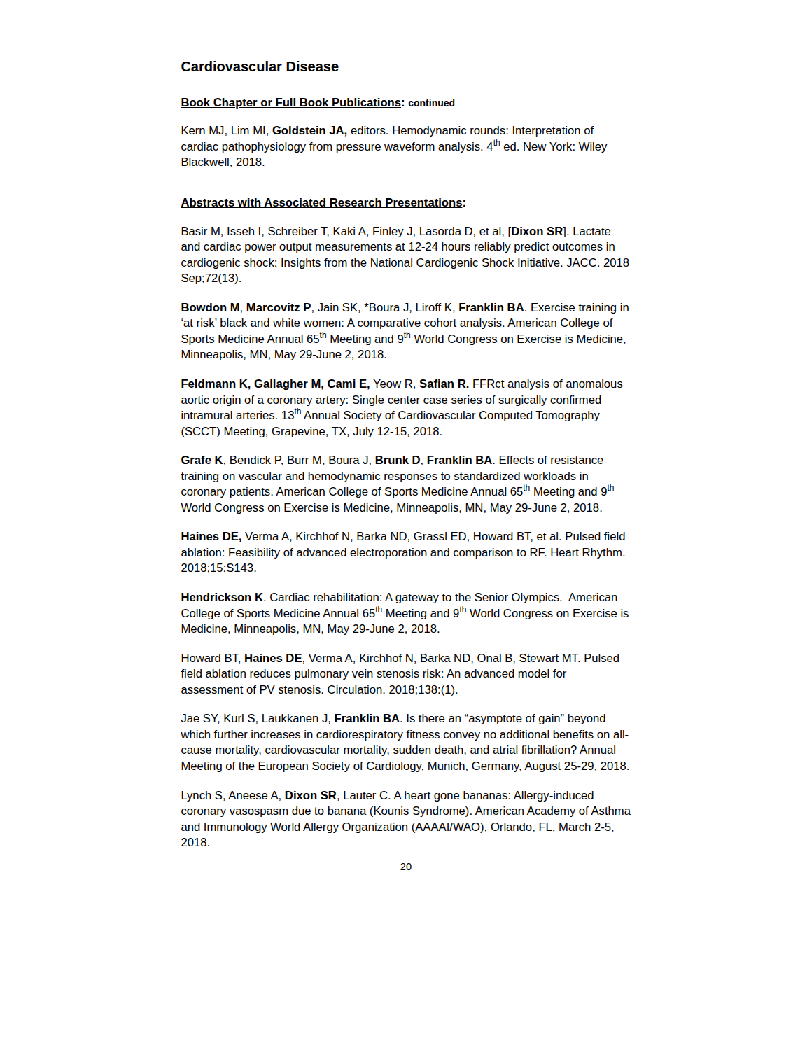Cardiovascular Disease
Book Chapter or Full Book Publications: continued
Kern MJ, Lim MI, Goldstein JA, editors. Hemodynamic rounds: Interpretation of cardiac pathophysiology from pressure waveform analysis. 4th ed. New York: Wiley Blackwell, 2018.
Abstracts with Associated Research Presentations:
Basir M, Isseh I, Schreiber T, Kaki A, Finley J, Lasorda D, et al, [Dixon SR]. Lactate and cardiac power output measurements at 12-24 hours reliably predict outcomes in cardiogenic shock: Insights from the National Cardiogenic Shock Initiative. JACC. 2018 Sep;72(13).
Bowdon M, Marcovitz P, Jain SK, *Boura J, Liroff K, Franklin BA. Exercise training in ‘at risk’ black and white women: A comparative cohort analysis. American College of Sports Medicine Annual 65th Meeting and 9th World Congress on Exercise is Medicine, Minneapolis, MN, May 29-June 2, 2018.
Feldmann K, Gallagher M, Cami E, Yeow R, Safian R. FFRct analysis of anomalous aortic origin of a coronary artery: Single center case series of surgically confirmed intramural arteries. 13th Annual Society of Cardiovascular Computed Tomography (SCCT) Meeting, Grapevine, TX, July 12-15, 2018.
Grafe K, Bendick P, Burr M, Boura J, Brunk D, Franklin BA. Effects of resistance training on vascular and hemodynamic responses to standardized workloads in coronary patients. American College of Sports Medicine Annual 65th Meeting and 9th World Congress on Exercise is Medicine, Minneapolis, MN, May 29-June 2, 2018.
Haines DE, Verma A, Kirchhof N, Barka ND, Grassl ED, Howard BT, et al. Pulsed field ablation: Feasibility of advanced electroporation and comparison to RF. Heart Rhythm. 2018;15:S143.
Hendrickson K. Cardiac rehabilitation: A gateway to the Senior Olympics. American College of Sports Medicine Annual 65th Meeting and 9th World Congress on Exercise is Medicine, Minneapolis, MN, May 29-June 2, 2018.
Howard BT, Haines DE, Verma A, Kirchhof N, Barka ND, Onal B, Stewart MT. Pulsed field ablation reduces pulmonary vein stenosis risk: An advanced model for assessment of PV stenosis. Circulation. 2018;138:(1).
Jae SY, Kurl S, Laukkanen J, Franklin BA. Is there an “asymptote of gain” beyond which further increases in cardiorespiratory fitness convey no additional benefits on all-cause mortality, cardiovascular mortality, sudden death, and atrial fibrillation? Annual Meeting of the European Society of Cardiology, Munich, Germany, August 25-29, 2018.
Lynch S, Aneese A, Dixon SR, Lauter C. A heart gone bananas: Allergy-induced coronary vasospasm due to banana (Kounis Syndrome). American Academy of Asthma and Immunology World Allergy Organization (AAAAI/WAO), Orlando, FL, March 2-5, 2018.
20